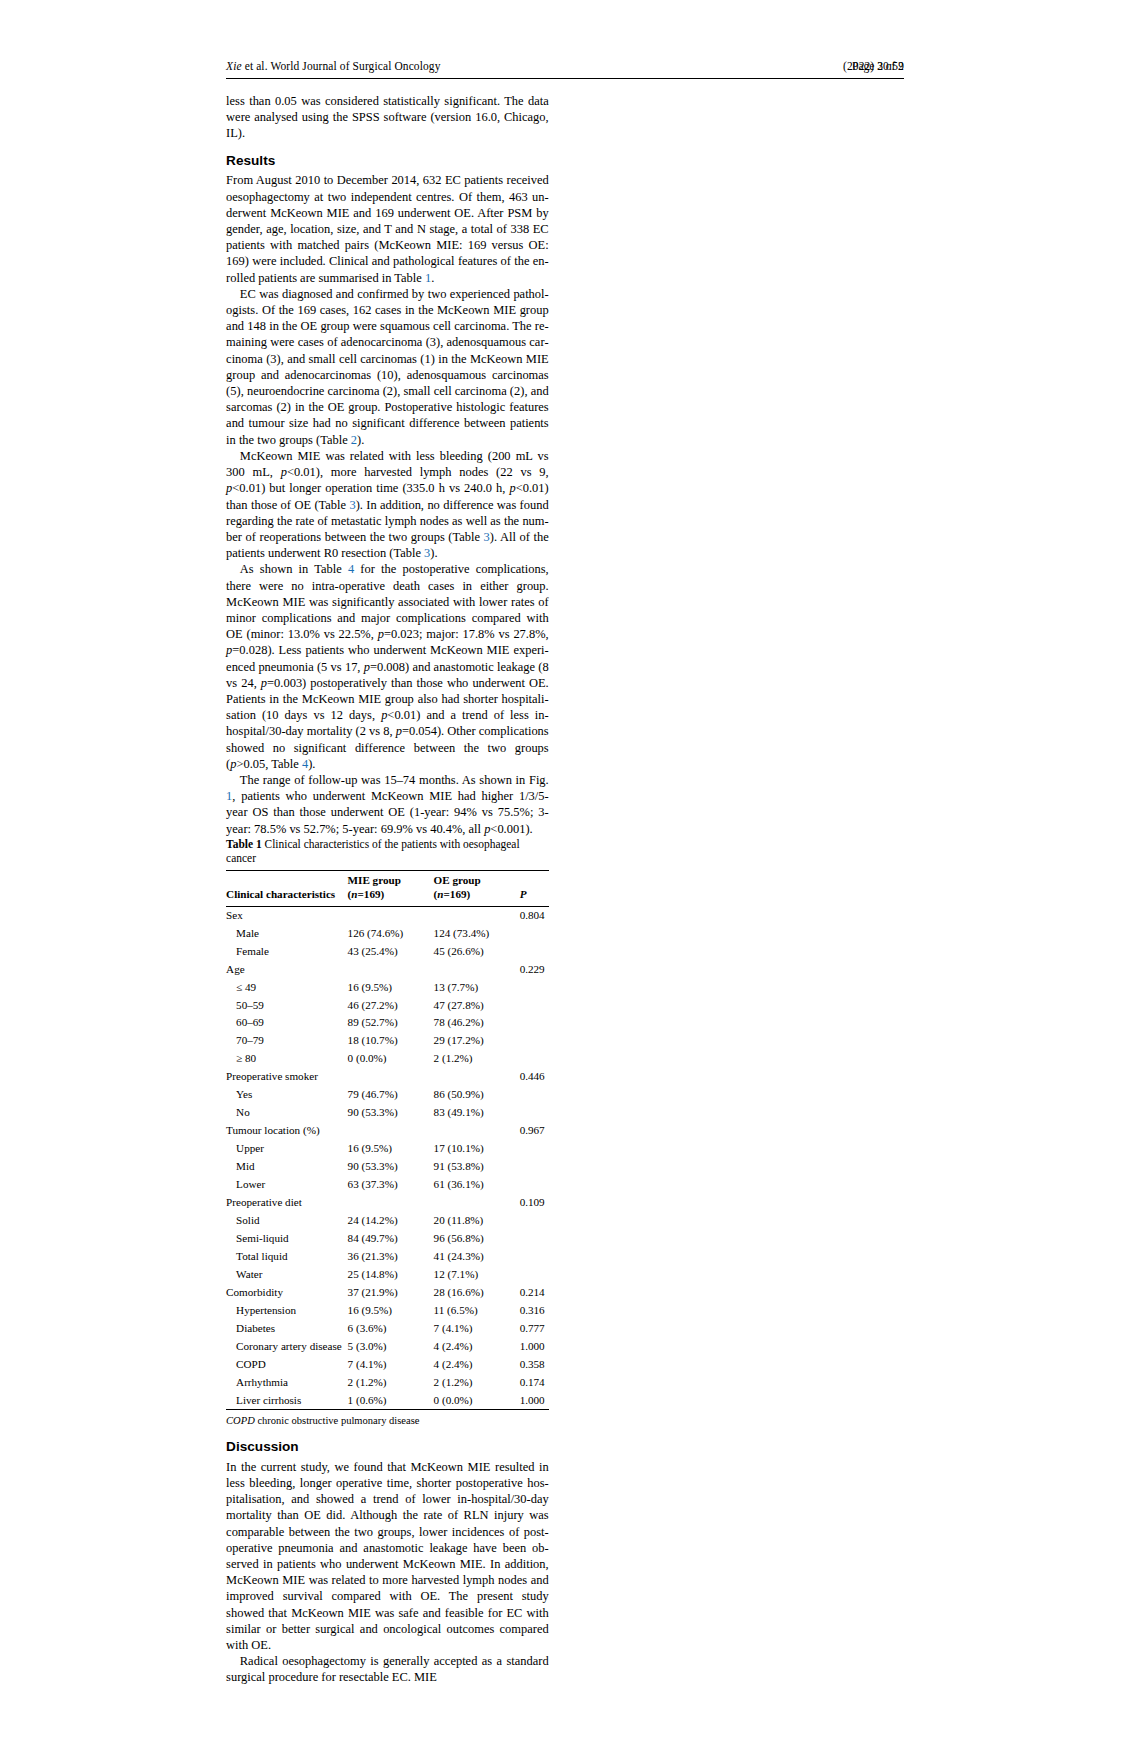Xie et al. World Journal of Surgical Oncology
(2022) 20:52
Page 3 of 9
less than 0.05 was considered statistically significant. The data were analysed using the SPSS software (version 16.0, Chicago, IL).
Results
From August 2010 to December 2014, 632 EC patients received oesophagectomy at two independent centres. Of them, 463 underwent McKeown MIE and 169 underwent OE. After PSM by gender, age, location, size, and T and N stage, a total of 338 EC patients with matched pairs (McKeown MIE: 169 versus OE: 169) were included. Clinical and pathological features of the enrolled patients are summarised in Table 1.
EC was diagnosed and confirmed by two experienced pathologists. Of the 169 cases, 162 cases in the McKeown MIE group and 148 in the OE group were squamous cell carcinoma. The remaining were cases of adenocarcinoma (3), adenosquamous carcinoma (3), and small cell carcinomas (1) in the McKeown MIE group and adenocarcinomas (10), adenosquamous carcinomas (5), neuroendocrine carcinoma (2), small cell carcinoma (2), and sarcomas (2) in the OE group. Postoperative histologic features and tumour size had no significant difference between patients in the two groups (Table 2).
McKeown MIE was related with less bleeding (200 mL vs 300 mL, p<0.01), more harvested lymph nodes (22 vs 9, p<0.01) but longer operation time (335.0 h vs 240.0 h, p<0.01) than those of OE (Table 3). In addition, no difference was found regarding the rate of metastatic lymph nodes as well as the number of reoperations between the two groups (Table 3). All of the patients underwent R0 resection (Table 3).
As shown in Table 4 for the postoperative complications, there were no intra-operative death cases in either group. McKeown MIE was significantly associated with lower rates of minor complications and major complications compared with OE (minor: 13.0% vs 22.5%, p=0.023; major: 17.8% vs 27.8%, p=0.028). Less patients who underwent McKeown MIE experienced pneumonia (5 vs 17, p=0.008) and anastomotic leakage (8 vs 24, p=0.003) postoperatively than those who underwent OE. Patients in the McKeown MIE group also had shorter hospitalisation (10 days vs 12 days, p<0.01) and a trend of less in-hospital/30-day mortality (2 vs 8, p=0.054). Other complications showed no significant difference between the two groups (p>0.05, Table 4).
The range of follow-up was 15–74 months. As shown in Fig. 1, patients who underwent McKeown MIE had higher 1/3/5-year OS than those underwent OE (1-year: 94% vs 75.5%; 3-year: 78.5% vs 52.7%; 5-year: 69.9% vs 40.4%, all p<0.001).
Table 1 Clinical characteristics of the patients with oesophageal cancer
| Clinical characteristics | MIE group ( n =169) | OE group ( n =169) | P |
| --- | --- | --- | --- |
| Sex | | | 0.804 |
| Male | 126 (74.6%) | 124 (73.4%) | |
| Female | 43 (25.4%) | 45 (26.6%) | |
| Age | | | 0.229 |
| ≤ 49 | 16 (9.5%) | 13 (7.7%) | |
| 50–59 | 46 (27.2%) | 47 (27.8%) | |
| 60–69 | 89 (52.7%) | 78 (46.2%) | |
| 70–79 | 18 (10.7%) | 29 (17.2%) | |
| ≥ 80 | 0 (0.0%) | 2 (1.2%) | |
| Preoperative smoker | | | 0.446 |
| Yes | 79 (46.7%) | 86 (50.9%) | |
| No | 90 (53.3%) | 83 (49.1%) | |
| Tumour location (%) | | | 0.967 |
| Upper | 16 (9.5%) | 17 (10.1%) | |
| Mid | 90 (53.3%) | 91 (53.8%) | |
| Lower | 63 (37.3%) | 61 (36.1%) | |
| Preoperative diet | | | 0.109 |
| Solid | 24 (14.2%) | 20 (11.8%) | |
| Semi-liquid | 84 (49.7%) | 96 (56.8%) | |
| Total liquid | 36 (21.3%) | 41 (24.3%) | |
| Water | 25 (14.8%) | 12 (7.1%) | |
| Comorbidity | 37 (21.9%) | 28 (16.6%) | 0.214 |
| Hypertension | 16 (9.5%) | 11 (6.5%) | 0.316 |
| Diabetes | 6 (3.6%) | 7 (4.1%) | 0.777 |
| Coronary artery disease | 5 (3.0%) | 4 (2.4%) | 1.000 |
| COPD | 7 (4.1%) | 4 (2.4%) | 0.358 |
| Arrhythmia | 2 (1.2%) | 2 (1.2%) | 0.174 |
| Liver cirrhosis | 1 (0.6%) | 0 (0.0%) | 1.000 |
COPD chronic obstructive pulmonary disease
Discussion
In the current study, we found that McKeown MIE resulted in less bleeding, longer operative time, shorter postoperative hospitalisation, and showed a trend of lower in-hospital/30-day mortality than OE did. Although the rate of RLN injury was comparable between the two groups, lower incidences of postoperative pneumonia and anastomotic leakage have been observed in patients who underwent McKeown MIE. In addition, McKeown MIE was related to more harvested lymph nodes and improved survival compared with OE. The present study showed that McKeown MIE was safe and feasible for EC with similar or better surgical and oncological outcomes compared with OE.
Radical oesophagectomy is generally accepted as a standard surgical procedure for resectable EC. MIE